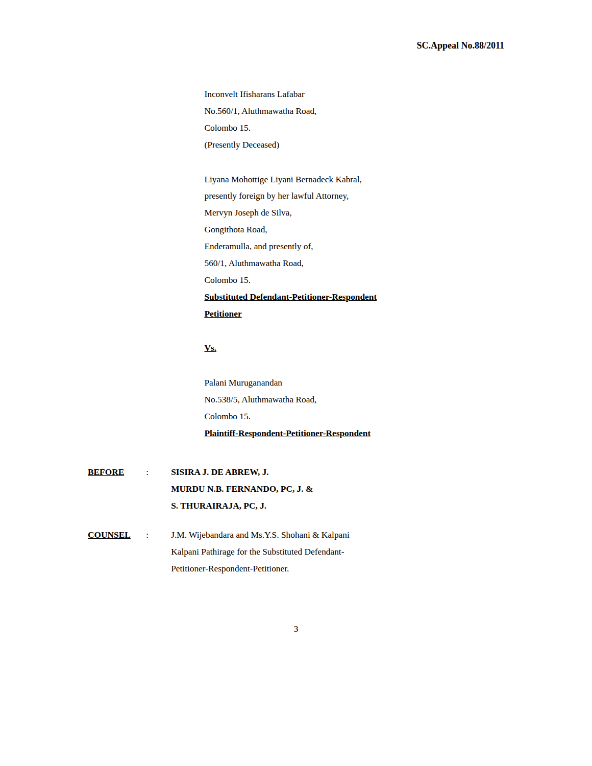SC.Appeal No.88/2011
Inconvelt Ifisharans Lafabar
No.560/1, Aluthmawatha Road,
Colombo 15.
(Presently Deceased)
Liyana Mohottige Liyani Bernadeck Kabral,
presently foreign by her lawful Attorney,
Mervyn Joseph de Silva,
Gongithota Road,
Enderamulla, and presently of,
560/1, Aluthmawatha Road,
Colombo 15.
Substituted Defendant-Petitioner-Respondent
Petitioner
Vs.
Palani Muruganandan
No.538/5, Aluthmawatha Road,
Colombo 15.
Plaintiff-Respondent-Petitioner-Respondent
| BEFORE | : | SISIRA J. DE ABREW, J. MURDU N.B. FERNANDO, PC, J. & S. THURAIRAJA, PC, J. |
| COUNSEL | : | J.M. Wijebandara and Ms.Y.S. Shohani & Kalpani Kalpani Pathirage for the Substituted Defendant- Petitioner-Respondent-Petitioner. |
3